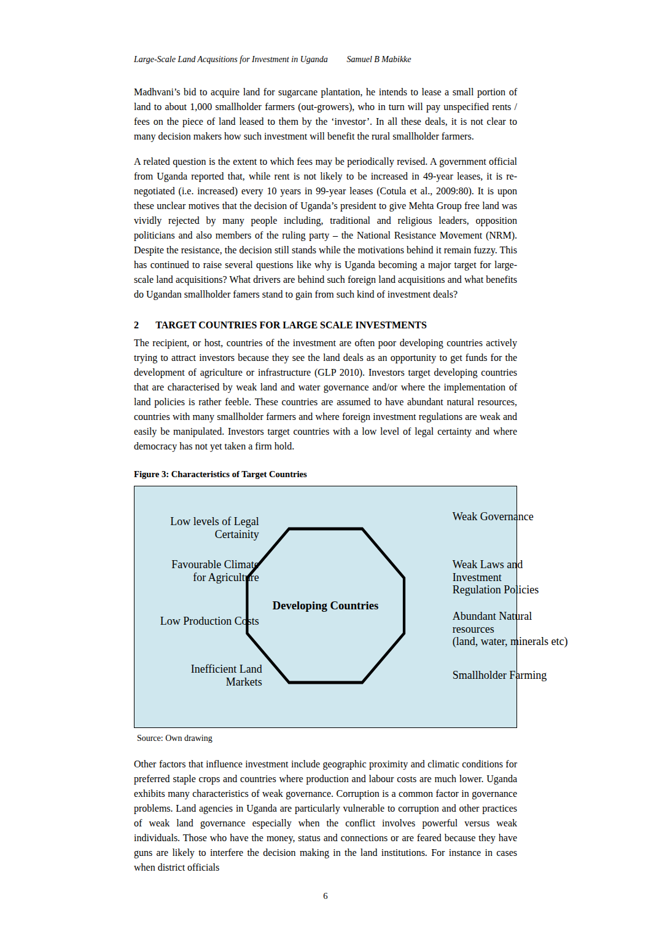Large-Scale Land Acqusitions for Investment in Uganda Samuel B Mabikke
Madhvani’s bid to acquire land for sugarcane plantation, he intends to lease a small portion of land to about 1,000 smallholder farmers (out-growers), who in turn will pay unspecified rents / fees on the piece of land leased to them by the ‘investor’. In all these deals, it is not clear to many decision makers how such investment will benefit the rural smallholder farmers.
A related question is the extent to which fees may be periodically revised. A government official from Uganda reported that, while rent is not likely to be increased in 49-year leases, it is re-negotiated (i.e. increased) every 10 years in 99-year leases (Cotula et al., 2009:80). It is upon these unclear motives that the decision of Uganda’s president to give Mehta Group free land was vividly rejected by many people including, traditional and religious leaders, opposition politicians and also members of the ruling party – the National Resistance Movement (NRM). Despite the resistance, the decision still stands while the motivations behind it remain fuzzy. This has continued to raise several questions like why is Uganda becoming a major target for large-scale land acquisitions? What drivers are behind such foreign land acquisitions and what benefits do Ugandan smallholder famers stand to gain from such kind of investment deals?
2 Target Countries for Large Scale Investments
The recipient, or host, countries of the investment are often poor developing countries actively trying to attract investors because they see the land deals as an opportunity to get funds for the development of agriculture or infrastructure (GLP 2010). Investors target developing countries that are characterised by weak land and water governance and/or where the implementation of land policies is rather feeble. These countries are assumed to have abundant natural resources, countries with many smallholder farmers and where foreign investment regulations are weak and easily be manipulated. Investors target countries with a low level of legal certainty and where democracy has not yet taken a firm hold.
Figure 3: Characteristics of Target Countries
Low levels of Legal Certainity
Weak Governance
Favourable Climate
for Agriculture
Weak Laws and Investment
Regulation Policies
Developing Countries
Low Production Costs
Abundant Natural resources
(land, water, minerals etc)
Inefficient Land Markets
Smallholder Farming
Source: Own drawing
Other factors that influence investment include geographic proximity and climatic conditions for preferred staple crops and countries where production and labour costs are much lower. Uganda exhibits many characteristics of weak governance. Corruption is a common factor in governance problems. Land agencies in Uganda are particularly vulnerable to corruption and other practices of weak land governance especially when the conflict involves powerful versus weak individuals. Those who have the money, status and connections or are feared because they have guns are likely to interfere the decision making in the land institutions. For instance in cases when district officials
6